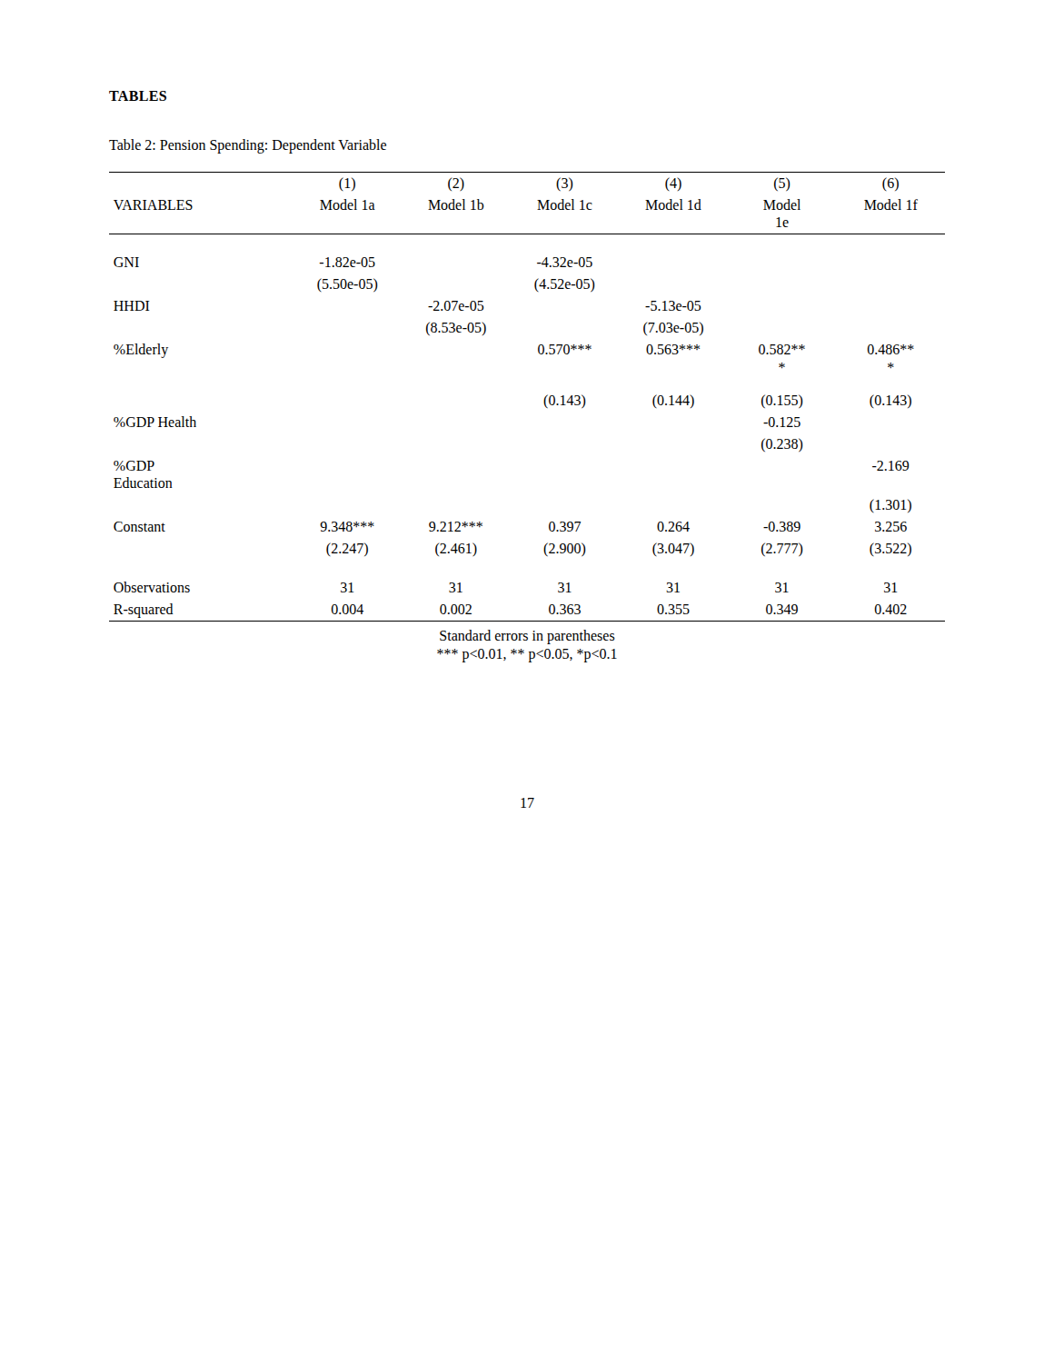TABLES
Table 2: Pension Spending: Dependent Variable
| | (1) | (2) | (3) | (4) | (5) | (6) |
| VARIABLES | Model 1a | Model 1b | Model 1c | Model 1d | Model 1e | Model 1f |
| GNI | -1.82e-05 | | -4.32e-05 | | | |
| | (5.50e-05) | | (4.52e-05) | | | |
| HHDI | | -2.07e-05 | | -5.13e-05 | | |
| | | (8.53e-05) | | (7.03e-05) | | |
| %Elderly | | | 0.570*** | 0.563*** | 0.582** * | 0.486** * |
| | | | (0.143) | (0.144) | (0.155) | (0.143) |
| %GDP Health | | | | | -0.125 | |
| | | | | | (0.238) | |
| %GDP Education | | | | | | -2.169 |
| | | | | | | (1.301) |
| Constant | 9.348*** | 9.212*** | 0.397 | 0.264 | -0.389 | 3.256 |
| | (2.247) | (2.461) | (2.900) | (3.047) | (2.777) | (3.522) |
| Observations | 31 | 31 | 31 | 31 | 31 | 31 |
| R-squared | 0.004 | 0.002 | 0.363 | 0.355 | 0.349 | 0.402 |
Standard errors in parentheses
*** p<0.01, ** p<0.05, *p<0.1
17